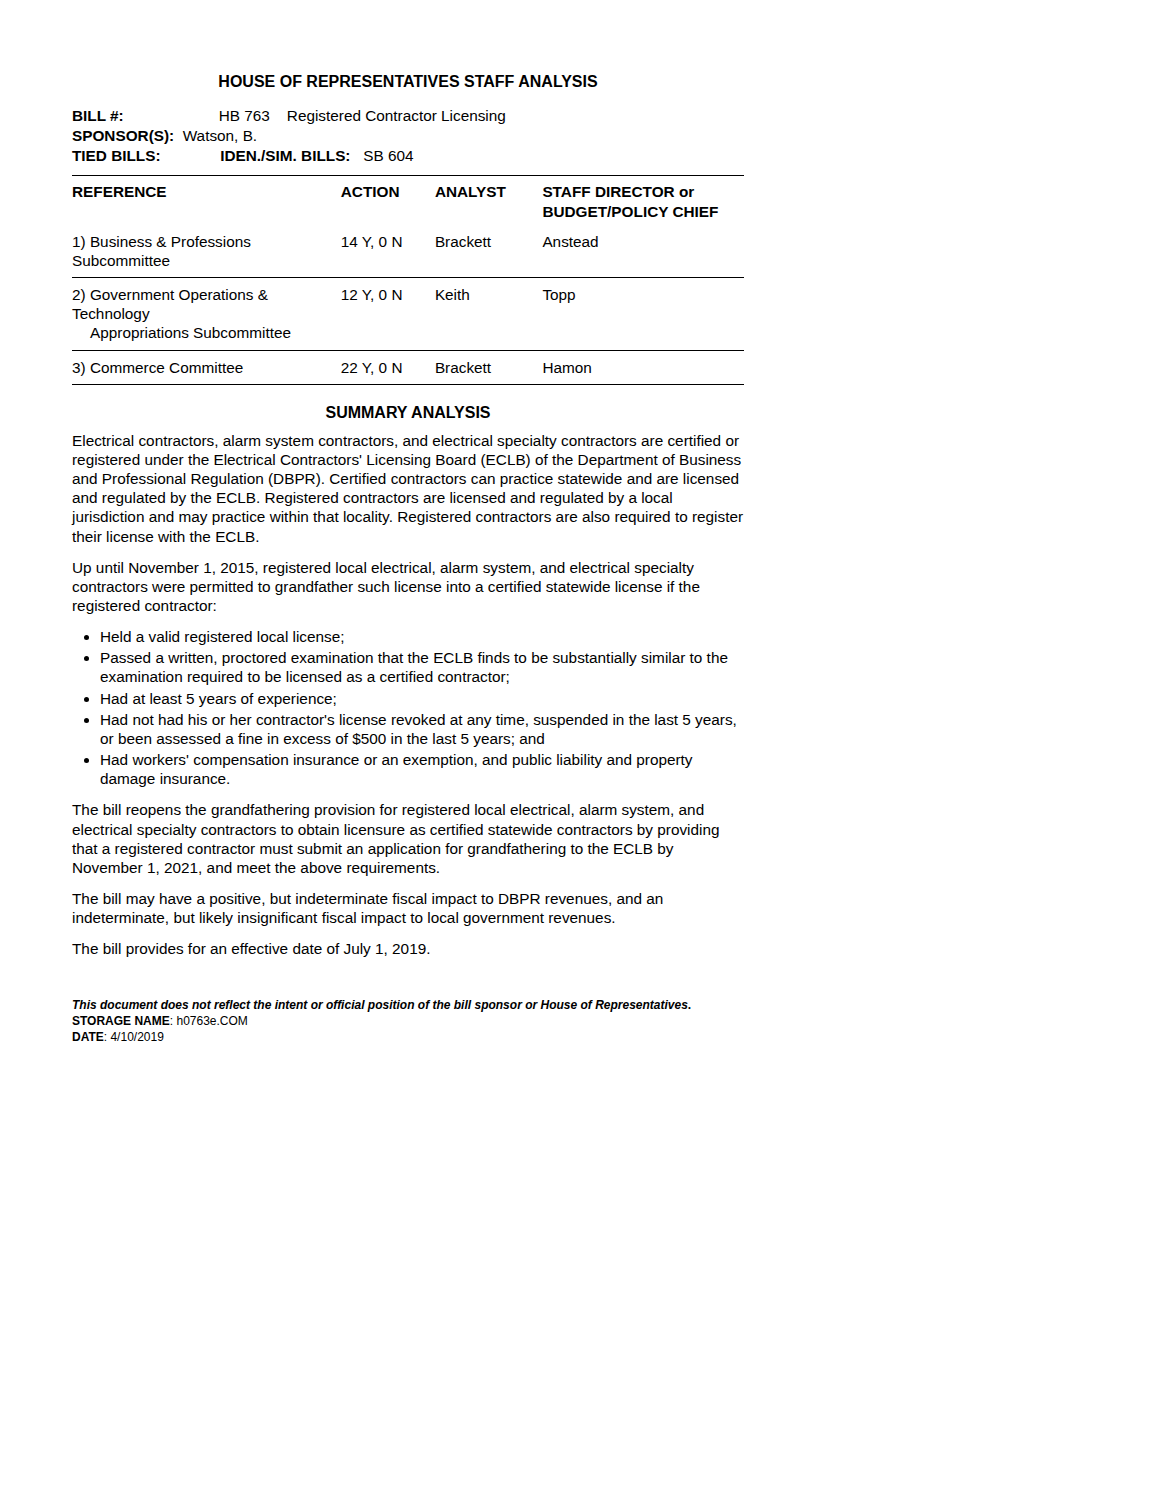HOUSE OF REPRESENTATIVES STAFF ANALYSIS
BILL #: HB 763 Registered Contractor Licensing
SPONSOR(S): Watson, B.
TIED BILLS: IDEN./SIM. BILLS: SB 604
| REFERENCE | ACTION | ANALYST | STAFF DIRECTOR or BUDGET/POLICY CHIEF |
| --- | --- | --- | --- |
| 1) Business & Professions Subcommittee | 14 Y, 0 N | Brackett | Anstead |
| 2) Government Operations & Technology Appropriations Subcommittee | 12 Y, 0 N | Keith | Topp |
| 3) Commerce Committee | 22 Y, 0 N | Brackett | Hamon |
SUMMARY ANALYSIS
Electrical contractors, alarm system contractors, and electrical specialty contractors are certified or registered under the Electrical Contractors' Licensing Board (ECLB) of the Department of Business and Professional Regulation (DBPR). Certified contractors can practice statewide and are licensed and regulated by the ECLB. Registered contractors are licensed and regulated by a local jurisdiction and may practice within that locality. Registered contractors are also required to register their license with the ECLB.
Up until November 1, 2015, registered local electrical, alarm system, and electrical specialty contractors were permitted to grandfather such license into a certified statewide license if the registered contractor:
Held a valid registered local license;
Passed a written, proctored examination that the ECLB finds to be substantially similar to the examination required to be licensed as a certified contractor;
Had at least 5 years of experience;
Had not had his or her contractor's license revoked at any time, suspended in the last 5 years, or been assessed a fine in excess of $500 in the last 5 years; and
Had workers' compensation insurance or an exemption, and public liability and property damage insurance.
The bill reopens the grandfathering provision for registered local electrical, alarm system, and electrical specialty contractors to obtain licensure as certified statewide contractors by providing that a registered contractor must submit an application for grandfathering to the ECLB by November 1, 2021, and meet the above requirements.
The bill may have a positive, but indeterminate fiscal impact to DBPR revenues, and an indeterminate, but likely insignificant fiscal impact to local government revenues.
The bill provides for an effective date of July 1, 2019.
This document does not reflect the intent or official position of the bill sponsor or House of Representatives.
STORAGE NAME: h0763e.COM
DATE: 4/10/2019